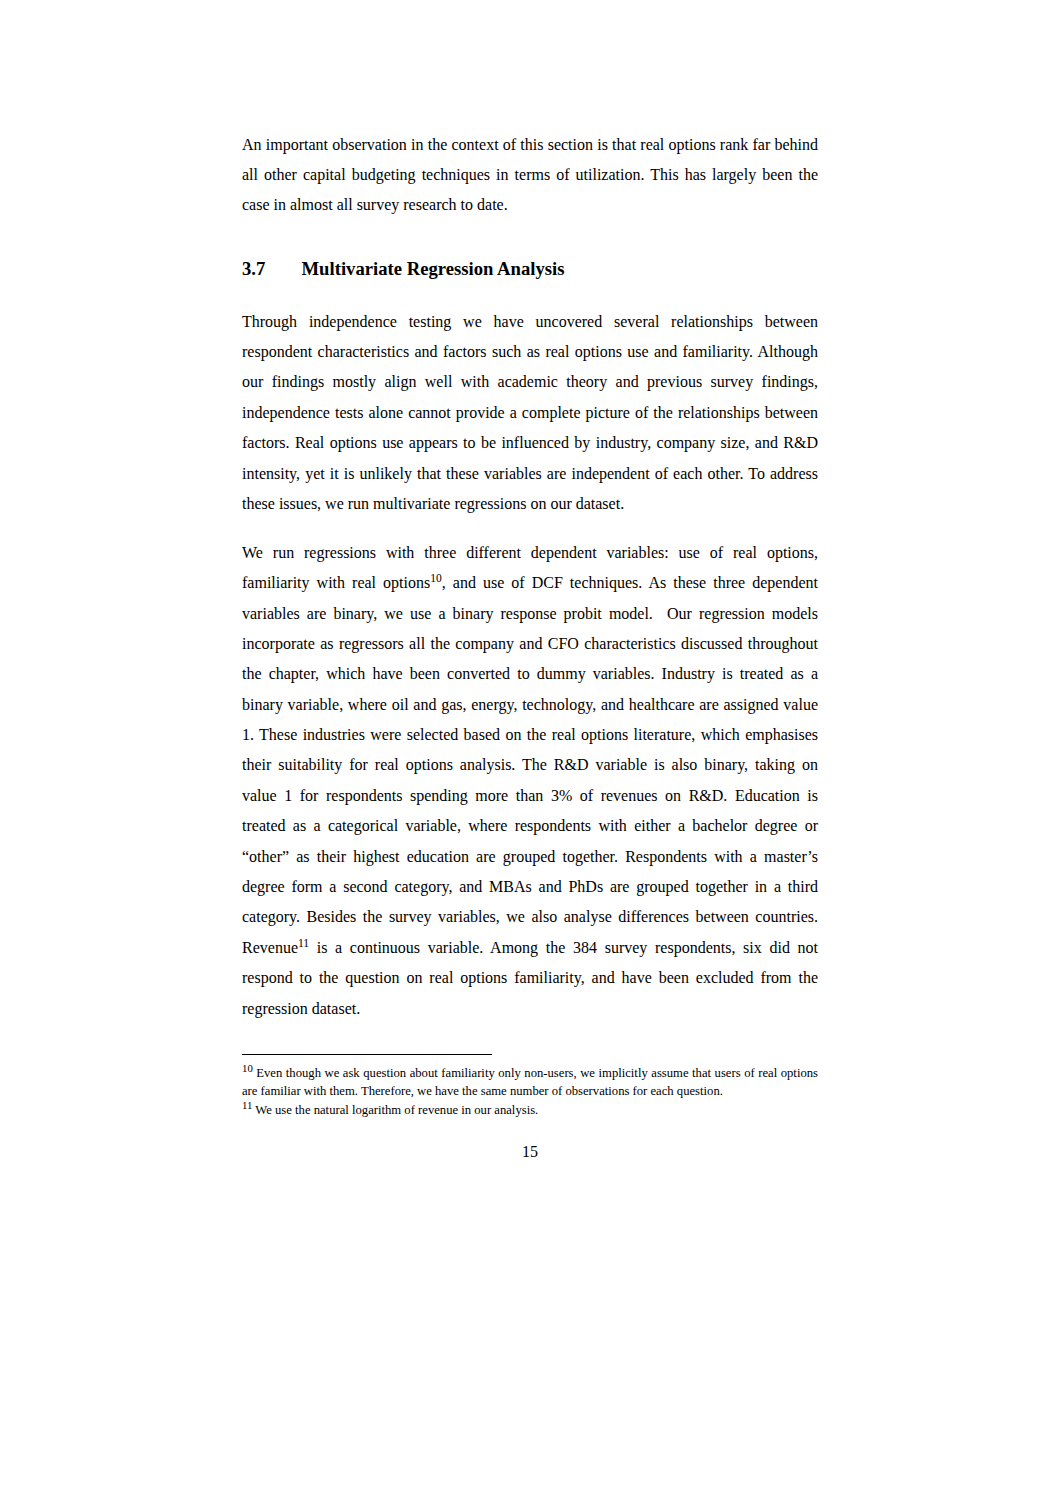An important observation in the context of this section is that real options rank far behind all other capital budgeting techniques in terms of utilization. This has largely been the case in almost all survey research to date.
3.7 Multivariate Regression Analysis
Through independence testing we have uncovered several relationships between respondent characteristics and factors such as real options use and familiarity. Although our findings mostly align well with academic theory and previous survey findings, independence tests alone cannot provide a complete picture of the relationships between factors. Real options use appears to be influenced by industry, company size, and R&D intensity, yet it is unlikely that these variables are independent of each other. To address these issues, we run multivariate regressions on our dataset.
We run regressions with three different dependent variables: use of real options, familiarity with real options10, and use of DCF techniques. As these three dependent variables are binary, we use a binary response probit model. Our regression models incorporate as regressors all the company and CFO characteristics discussed throughout the chapter, which have been converted to dummy variables. Industry is treated as a binary variable, where oil and gas, energy, technology, and healthcare are assigned value 1. These industries were selected based on the real options literature, which emphasises their suitability for real options analysis. The R&D variable is also binary, taking on value 1 for respondents spending more than 3% of revenues on R&D. Education is treated as a categorical variable, where respondents with either a bachelor degree or “other” as their highest education are grouped together. Respondents with a master’s degree form a second category, and MBAs and PhDs are grouped together in a third category. Besides the survey variables, we also analyse differences between countries. Revenue11 is a continuous variable. Among the 384 survey respondents, six did not respond to the question on real options familiarity, and have been excluded from the regression dataset.
10 Even though we ask question about familiarity only non-users, we implicitly assume that users of real options are familiar with them. Therefore, we have the same number of observations for each question.
11 We use the natural logarithm of revenue in our analysis.
15